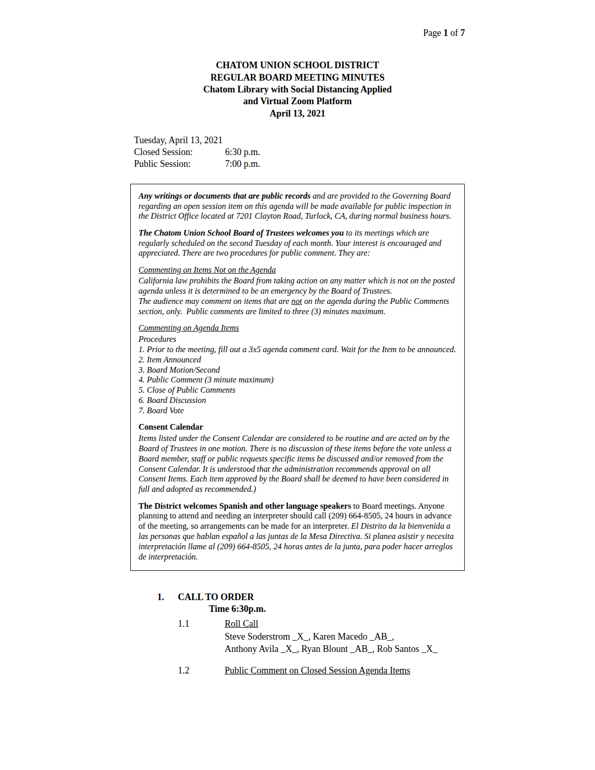Page 1 of 7
CHATOM UNION SCHOOL DISTRICT
REGULAR BOARD MEETING MINUTES
Chatom Library with Social Distancing Applied
and Virtual Zoom Platform
April 13, 2021
Tuesday, April 13, 2021
Closed Session: 6:30 p.m. Public Session: 7:00 p.m.
Any writings or documents that are public records and are provided to the Governing Board regarding an open session item on this agenda will be made available for public inspection in the District Office located at 7201 Clayton Road, Turlock, CA, during normal business hours.
The Chatom Union School Board of Trustees welcomes you to its meetings which are regularly scheduled on the second Tuesday of each month. Your interest is encouraged and appreciated. There are two procedures for public comment. They are:
Commenting on Items Not on the Agenda
California law prohibits the Board from taking action on any matter which is not on the posted agenda unless it is determined to be an emergency by the Board of Trustees.
The audience may comment on items that are not on the agenda during the Public Comments section, only. Public comments are limited to three (3) minutes maximum.
Commenting on Agenda Items
Procedures
1. Prior to the meeting, fill out a 3x5 agenda comment card. Wait for the Item to be announced.
2. Item Announced
3. Board Motion/Second
4. Public Comment (3 minute maximum)
5. Close of Public Comments
6. Board Discussion
7. Board Vote
Consent Calendar
Items listed under the Consent Calendar are considered to be routine and are acted on by the Board of Trustees in one motion. There is no discussion of these items before the vote unless a Board member, staff or public requests specific items be discussed and/or removed from the Consent Calendar. It is understood that the administration recommends approval on all Consent Items. Each item approved by the Board shall be deemed to have been considered in full and adopted as recommended.)
The District welcomes Spanish and other language speakers to Board meetings. Anyone planning to attend and needing an interpreter should call (209) 664-8505, 24 hours in advance of the meeting, so arrangements can be made for an interpreter. El Distrito da la bienvenida a las personas que hablan español a las juntas de la Mesa Directiva. Si planea asistir y necesita interpretación llame al (209) 664-8505, 24 horas antes de la junta, para poder hacer arreglos de interpretación.
1. CALL TO ORDER
Time 6:30p.m.
1.1
Roll Call
Steve Soderstrom _X_, Karen Macedo _AB_,
Anthony Avila _X_, Ryan Blount _AB_, Rob Santos _X_
1.2
Public Comment on Closed Session Agenda Items